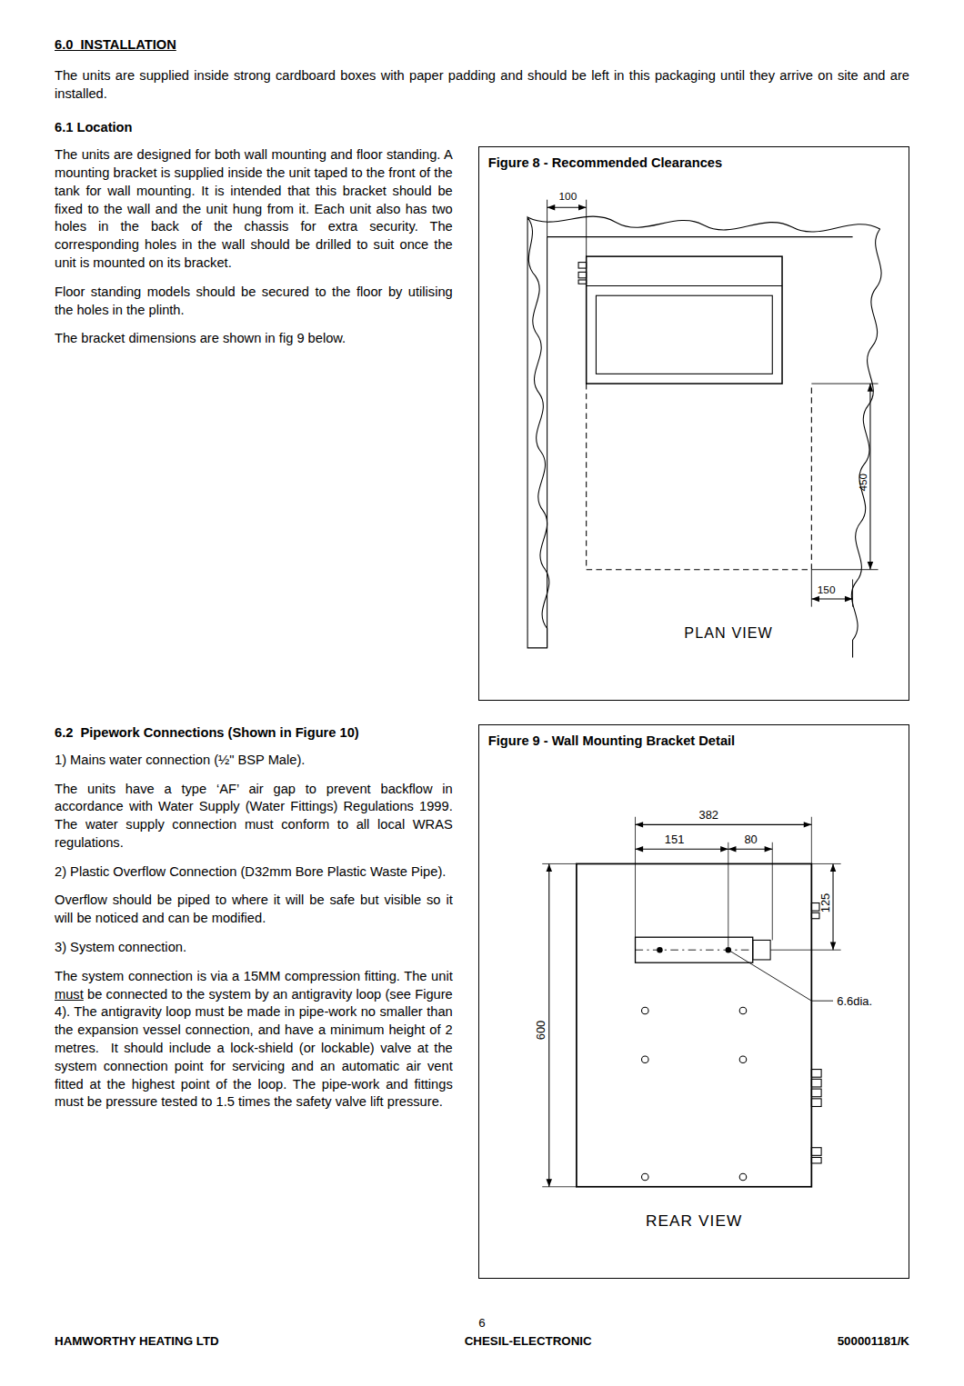6.0 INSTALLATION
The units are supplied inside strong cardboard boxes with paper padding and should be left in this packaging until they arrive on site and are installed.
6.1 Location
The units are designed for both wall mounting and floor standing. A mounting bracket is supplied inside the unit taped to the front of the tank for wall mounting. It is intended that this bracket should be fixed to the wall and the unit hung from it. Each unit also has two holes in the back of the chassis for extra security. The corresponding holes in the wall should be drilled to suit once the unit is mounted on its bracket.
Floor standing models should be secured to the floor by utilising the holes in the plinth.
The bracket dimensions are shown in fig 9 below.
Figure 8 - Recommended Clearances
100 450 150 PLAN VIEW
6.2 Pipework Connections (Shown in Figure 10)
1) Mains water connection (½" BSP Male).
The units have a type ‘AF’ air gap to prevent backflow in accordance with Water Supply (Water Fittings) Regulations 1999. The water supply connection must conform to all local WRAS regulations.
2) Plastic Overflow Connection (D32mm Bore Plastic Waste Pipe).
Overflow should be piped to where it will be safe but visible so it will be noticed and can be modified.
3) System connection.
The system connection is via a 15MM compression fitting. The unit must be connected to the system by an antigravity loop (see Figure 4). The antigravity loop must be made in pipe-work no smaller than the expansion vessel connection, and have a minimum height of 2 metres. It should include a lock-shield (or lockable) valve at the system connection point for servicing and an automatic air vent fitted at the highest point of the loop. The pipe-work and fittings must be pressure tested to 1.5 times the safety valve lift pressure.
Figure 9 - Wall Mounting Bracket Detail
382 151 80 125 600 6.6dia. REAR VIEW
6
HAMWORTHY HEATING LTD CHESIL-ELECTRONIC 500001181/K